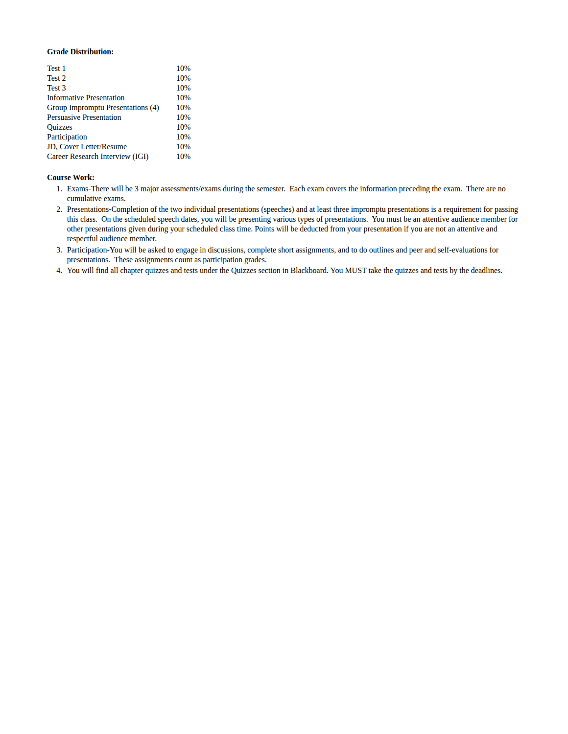Grade Distribution:
| Test 1 | 10% |
| Test 2 | 10% |
| Test 3 | 10% |
| Informative Presentation | 10% |
| Group Impromptu Presentations (4) | 10% |
| Persuasive Presentation | 10% |
| Quizzes | 10% |
| Participation | 10% |
| JD, Cover Letter/Resume | 10% |
| Career Research Interview (IGI) | 10% |
Course Work:
Exams-There will be 3 major assessments/exams during the semester. Each exam covers the information preceding the exam. There are no cumulative exams.
Presentations-Completion of the two individual presentations (speeches) and at least three impromptu presentations is a requirement for passing this class. On the scheduled speech dates, you will be presenting various types of presentations. You must be an attentive audience member for other presentations given during your scheduled class time. Points will be deducted from your presentation if you are not an attentive and respectful audience member.
Participation-You will be asked to engage in discussions, complete short assignments, and to do outlines and peer and self-evaluations for presentations. These assignments count as participation grades.
You will find all chapter quizzes and tests under the Quizzes section in Blackboard. You MUST take the quizzes and tests by the deadlines.